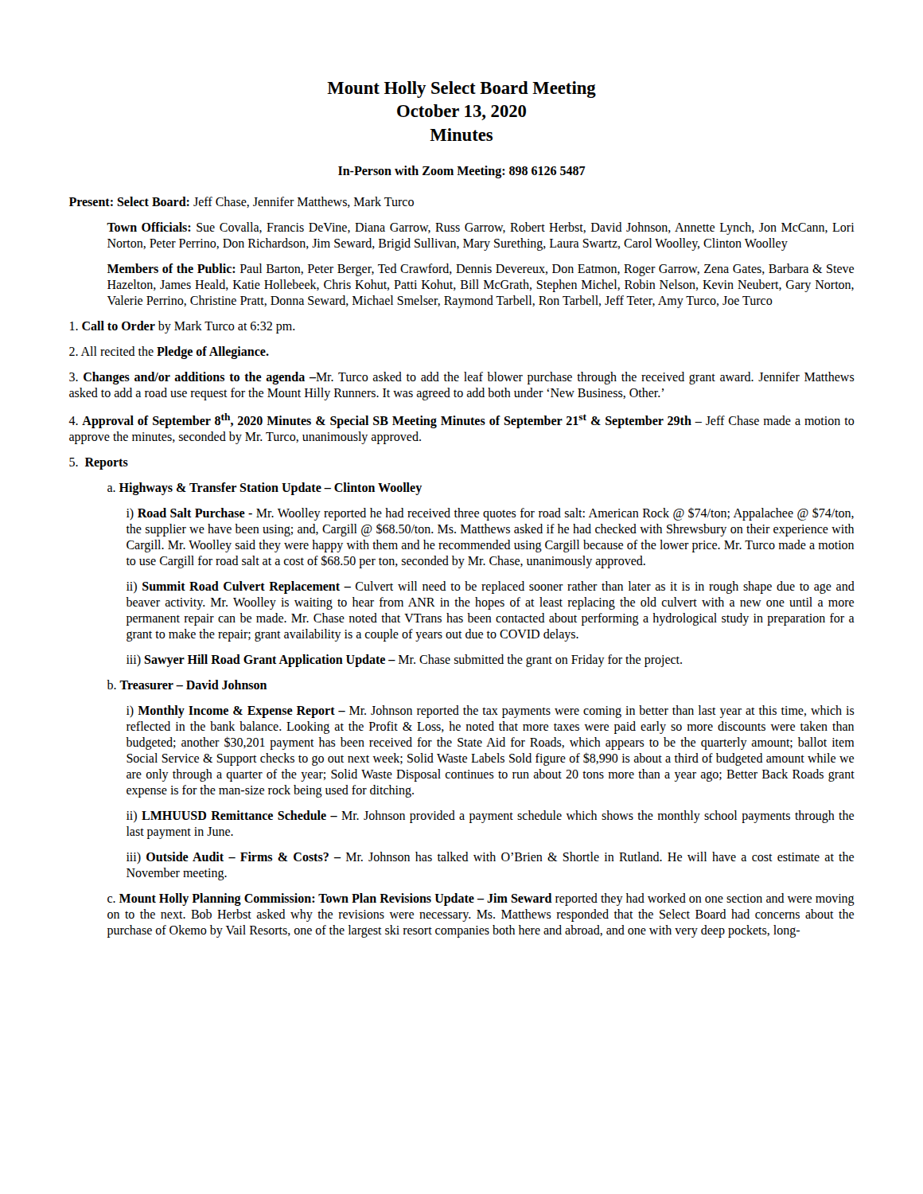Mount Holly Select Board Meeting
October 13, 2020
Minutes
In-Person with Zoom Meeting: 898 6126 5487
Present: Select Board: Jeff Chase, Jennifer Matthews, Mark Turco
Town Officials: Sue Covalla, Francis DeVine, Diana Garrow, Russ Garrow, Robert Herbst, David Johnson, Annette Lynch, Jon McCann, Lori Norton, Peter Perrino, Don Richardson, Jim Seward, Brigid Sullivan, Mary Surething, Laura Swartz, Carol Woolley, Clinton Woolley
Members of the Public: Paul Barton, Peter Berger, Ted Crawford, Dennis Devereux, Don Eatmon, Roger Garrow, Zena Gates, Barbara & Steve Hazelton, James Heald, Katie Hollebeek, Chris Kohut, Patti Kohut, Bill McGrath, Stephen Michel, Robin Nelson, Kevin Neubert, Gary Norton, Valerie Perrino, Christine Pratt, Donna Seward, Michael Smelser, Raymond Tarbell, Ron Tarbell, Jeff Teter, Amy Turco, Joe Turco
1. Call to Order by Mark Turco at 6:32 pm.
2. All recited the Pledge of Allegiance.
3. Changes and/or additions to the agenda –Mr. Turco asked to add the leaf blower purchase through the received grant award. Jennifer Matthews asked to add a road use request for the Mount Hilly Runners. It was agreed to add both under ‘New Business, Other.’
4. Approval of September 8th, 2020 Minutes & Special SB Meeting Minutes of September 21st & September 29th – Jeff Chase made a motion to approve the minutes, seconded by Mr. Turco, unanimously approved.
5. Reports
a. Highways & Transfer Station Update – Clinton Woolley
i) Road Salt Purchase - Mr. Woolley reported he had received three quotes for road salt: American Rock @ $74/ton; Appalachee @ $74/ton, the supplier we have been using; and, Cargill @ $68.50/ton. Ms. Matthews asked if he had checked with Shrewsbury on their experience with Cargill. Mr. Woolley said they were happy with them and he recommended using Cargill because of the lower price. Mr. Turco made a motion to use Cargill for road salt at a cost of $68.50 per ton, seconded by Mr. Chase, unanimously approved.
ii) Summit Road Culvert Replacement – Culvert will need to be replaced sooner rather than later as it is in rough shape due to age and beaver activity. Mr. Woolley is waiting to hear from ANR in the hopes of at least replacing the old culvert with a new one until a more permanent repair can be made. Mr. Chase noted that VTrans has been contacted about performing a hydrological study in preparation for a grant to make the repair; grant availability is a couple of years out due to COVID delays.
iii) Sawyer Hill Road Grant Application Update – Mr. Chase submitted the grant on Friday for the project.
b. Treasurer – David Johnson
i) Monthly Income & Expense Report – Mr. Johnson reported the tax payments were coming in better than last year at this time, which is reflected in the bank balance. Looking at the Profit & Loss, he noted that more taxes were paid early so more discounts were taken than budgeted; another $30,201 payment has been received for the State Aid for Roads, which appears to be the quarterly amount; ballot item Social Service & Support checks to go out next week; Solid Waste Labels Sold figure of $8,990 is about a third of budgeted amount while we are only through a quarter of the year; Solid Waste Disposal continues to run about 20 tons more than a year ago; Better Back Roads grant expense is for the man-size rock being used for ditching.
ii) LMHUUSD Remittance Schedule – Mr. Johnson provided a payment schedule which shows the monthly school payments through the last payment in June.
iii) Outside Audit – Firms & Costs? – Mr. Johnson has talked with O’Brien & Shortle in Rutland. He will have a cost estimate at the November meeting.
c. Mount Holly Planning Commission: Town Plan Revisions Update – Jim Seward reported they had worked on one section and were moving on to the next. Bob Herbst asked why the revisions were necessary. Ms. Matthews responded that the Select Board had concerns about the purchase of Okemo by Vail Resorts, one of the largest ski resort companies both here and abroad, and one with very deep pockets, long-